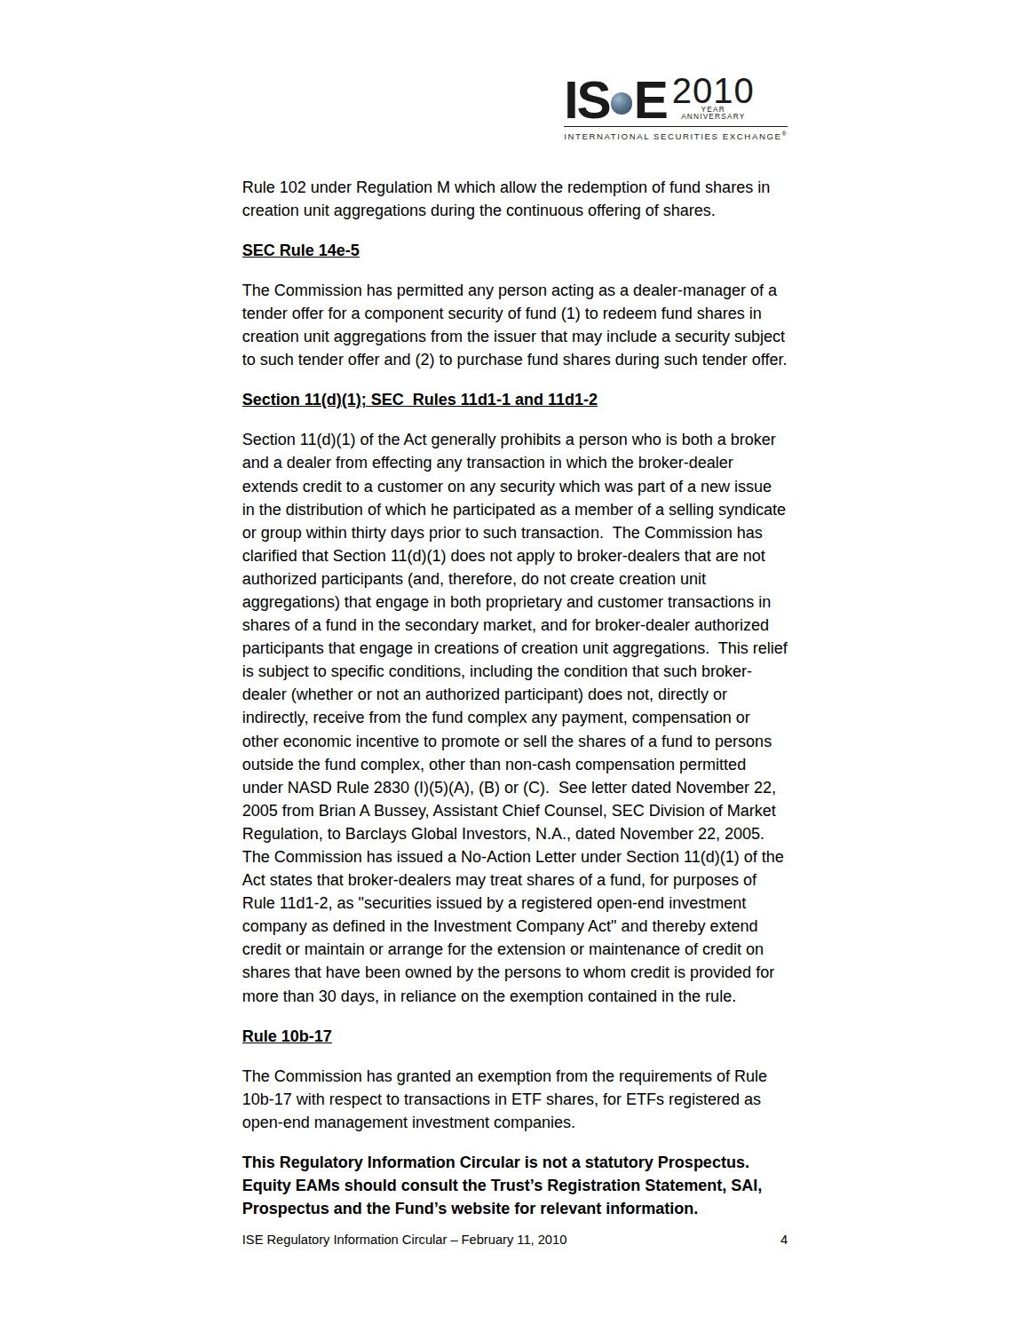IS E
2010
YEAR
ANNIVERSARY
INTERNATIONAL SECURITIES EXCHANGE®
Rule 102 under Regulation M which allow the redemption of fund shares in creation unit aggregations during the continuous offering of shares.
SEC Rule 14e-5
The Commission has permitted any person acting as a dealer-manager of a tender offer for a component security of fund (1) to redeem fund shares in creation unit aggregations from the issuer that may include a security subject to such tender offer and (2) to purchase fund shares during such tender offer.
Section 11(d)(1); SEC Rules 11d1-1 and 11d1-2
Section 11(d)(1) of the Act generally prohibits a person who is both a broker and a dealer from effecting any transaction in which the broker-dealer extends credit to a customer on any security which was part of a new issue in the distribution of which he participated as a member of a selling syndicate or group within thirty days prior to such transaction. The Commission has clarified that Section 11(d)(1) does not apply to broker-dealers that are not authorized participants (and, therefore, do not create creation unit aggregations) that engage in both proprietary and customer transactions in shares of a fund in the secondary market, and for broker-dealer authorized participants that engage in creations of creation unit aggregations. This relief is subject to specific conditions, including the condition that such broker-dealer (whether or not an authorized participant) does not, directly or indirectly, receive from the fund complex any payment, compensation or other economic incentive to promote or sell the shares of a fund to persons outside the fund complex, other than non-cash compensation permitted under NASD Rule 2830 (I)(5)(A), (B) or (C). See letter dated November 22, 2005 from Brian A Bussey, Assistant Chief Counsel, SEC Division of Market Regulation, to Barclays Global Investors, N.A., dated November 22, 2005. The Commission has issued a No-Action Letter under Section 11(d)(1) of the Act states that broker-dealers may treat shares of a fund, for purposes of Rule 11d1-2, as "securities issued by a registered open-end investment company as defined in the Investment Company Act" and thereby extend credit or maintain or arrange for the extension or maintenance of credit on shares that have been owned by the persons to whom credit is provided for more than 30 days, in reliance on the exemption contained in the rule.
Rule 10b-17
The Commission has granted an exemption from the requirements of Rule 10b-17 with respect to transactions in ETF shares, for ETFs registered as open-end management investment companies.
This Regulatory Information Circular is not a statutory Prospectus. Equity EAMs should consult the Trust’s Registration Statement, SAI, Prospectus and the Fund’s website for relevant information.
ISE Regulatory Information Circular – February 11, 2010 4